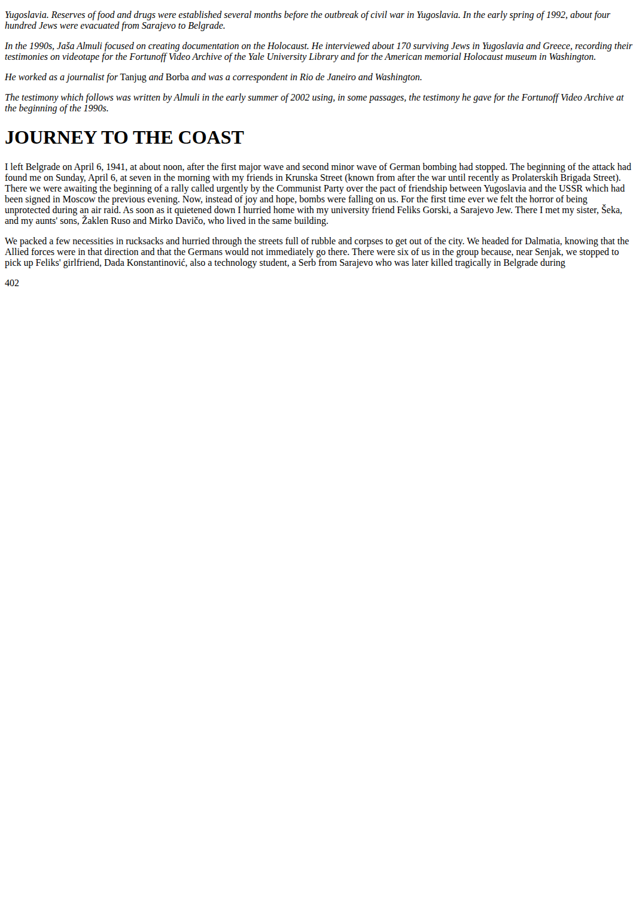Yugoslavia. Reserves of food and drugs were established several months before the outbreak of civil war in Yugoslavia. In the early spring of 1992, about four hundred Jews were evacuated from Sarajevo to Belgrade.
In the 1990s, Jaša Almuli focused on creating documentation on the Holocaust. He interviewed about 170 surviving Jews in Yugoslavia and Greece, recording their testimonies on videotape for the Fortunoff Video Archive of the Yale University Library and for the American memorial Holocaust museum in Washington.
He worked as a journalist for Tanjug and Borba and was a correspondent in Rio de Janeiro and Washington.
The testimony which follows was written by Almuli in the early summer of 2002 using, in some passages, the testimony he gave for the Fortunoff Video Archive at the beginning of the 1990s.
JOURNEY TO THE COAST
I left Belgrade on April 6, 1941, at about noon, after the first major wave and second minor wave of German bombing had stopped. The beginning of the attack had found me on Sunday, April 6, at seven in the morning with my friends in Krunska Street (known from after the war until recently as Prolaterskih Brigada Street). There we were awaiting the beginning of a rally called urgently by the Communist Party over the pact of friendship between Yugoslavia and the USSR which had been signed in Moscow the previous evening. Now, instead of joy and hope, bombs were falling on us. For the first time ever we felt the horror of being unprotected during an air raid. As soon as it quietened down I hurried home with my university friend Feliks Gorski, a Sarajevo Jew. There I met my sister, Šeka, and my aunts' sons, Žaklen Ruso and Mirko Davičo, who lived in the same building.
We packed a few necessities in rucksacks and hurried through the streets full of rubble and corpses to get out of the city. We headed for Dalmatia, knowing that the Allied forces were in that direction and that the Germans would not immediately go there. There were six of us in the group because, near Senjak, we stopped to pick up Feliks' girlfriend, Dada Konstantinović, also a technology student, a Serb from Sarajevo who was later killed tragically in Belgrade during
402